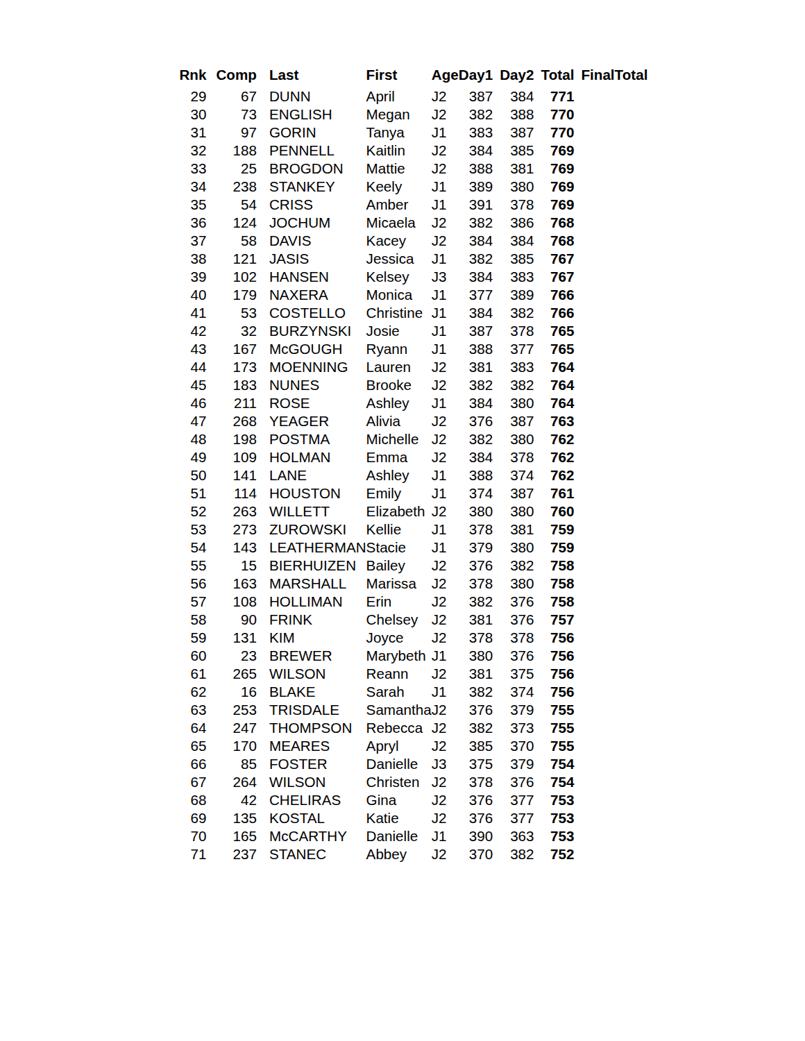| Rnk | Comp | Last | First | Age | Day1 | Day2 | Total | Final | Total |
| --- | --- | --- | --- | --- | --- | --- | --- | --- | --- |
| 29 | 67 | DUNN | April | J2 | 387 | 384 | 771 | | |
| 30 | 73 | ENGLISH | Megan | J2 | 382 | 388 | 770 | | |
| 31 | 97 | GORIN | Tanya | J1 | 383 | 387 | 770 | | |
| 32 | 188 | PENNELL | Kaitlin | J2 | 384 | 385 | 769 | | |
| 33 | 25 | BROGDON | Mattie | J2 | 388 | 381 | 769 | | |
| 34 | 238 | STANKEY | Keely | J1 | 389 | 380 | 769 | | |
| 35 | 54 | CRISS | Amber | J1 | 391 | 378 | 769 | | |
| 36 | 124 | JOCHUM | Micaela | J2 | 382 | 386 | 768 | | |
| 37 | 58 | DAVIS | Kacey | J2 | 384 | 384 | 768 | | |
| 38 | 121 | JASIS | Jessica | J1 | 382 | 385 | 767 | | |
| 39 | 102 | HANSEN | Kelsey | J3 | 384 | 383 | 767 | | |
| 40 | 179 | NAXERA | Monica | J1 | 377 | 389 | 766 | | |
| 41 | 53 | COSTELLO | Christine | J1 | 384 | 382 | 766 | | |
| 42 | 32 | BURZYNSKI | Josie | J1 | 387 | 378 | 765 | | |
| 43 | 167 | McGOUGH | Ryann | J1 | 388 | 377 | 765 | | |
| 44 | 173 | MOENNING | Lauren | J2 | 381 | 383 | 764 | | |
| 45 | 183 | NUNES | Brooke | J2 | 382 | 382 | 764 | | |
| 46 | 211 | ROSE | Ashley | J1 | 384 | 380 | 764 | | |
| 47 | 268 | YEAGER | Alivia | J2 | 376 | 387 | 763 | | |
| 48 | 198 | POSTMA | Michelle | J2 | 382 | 380 | 762 | | |
| 49 | 109 | HOLMAN | Emma | J2 | 384 | 378 | 762 | | |
| 50 | 141 | LANE | Ashley | J1 | 388 | 374 | 762 | | |
| 51 | 114 | HOUSTON | Emily | J1 | 374 | 387 | 761 | | |
| 52 | 263 | WILLETT | Elizabeth | J2 | 380 | 380 | 760 | | |
| 53 | 273 | ZUROWSKI | Kellie | J1 | 378 | 381 | 759 | | |
| 54 | 143 | LEATHERMAN | Stacie | J1 | 379 | 380 | 759 | | |
| 55 | 15 | BIERHUIZEN | Bailey | J2 | 376 | 382 | 758 | | |
| 56 | 163 | MARSHALL | Marissa | J2 | 378 | 380 | 758 | | |
| 57 | 108 | HOLLIMAN | Erin | J2 | 382 | 376 | 758 | | |
| 58 | 90 | FRINK | Chelsey | J2 | 381 | 376 | 757 | | |
| 59 | 131 | KIM | Joyce | J2 | 378 | 378 | 756 | | |
| 60 | 23 | BREWER | Marybeth | J1 | 380 | 376 | 756 | | |
| 61 | 265 | WILSON | Reann | J2 | 381 | 375 | 756 | | |
| 62 | 16 | BLAKE | Sarah | J1 | 382 | 374 | 756 | | |
| 63 | 253 | TRISDALE | Samantha | J2 | 376 | 379 | 755 | | |
| 64 | 247 | THOMPSON | Rebecca | J2 | 382 | 373 | 755 | | |
| 65 | 170 | MEARES | Apryl | J2 | 385 | 370 | 755 | | |
| 66 | 85 | FOSTER | Danielle | J3 | 375 | 379 | 754 | | |
| 67 | 264 | WILSON | Christen | J2 | 378 | 376 | 754 | | |
| 68 | 42 | CHELIRAS | Gina | J2 | 376 | 377 | 753 | | |
| 69 | 135 | KOSTAL | Katie | J2 | 376 | 377 | 753 | | |
| 70 | 165 | McCARTHY | Danielle | J1 | 390 | 363 | 753 | | |
| 71 | 237 | STANEC | Abbey | J2 | 370 | 382 | 752 | | |